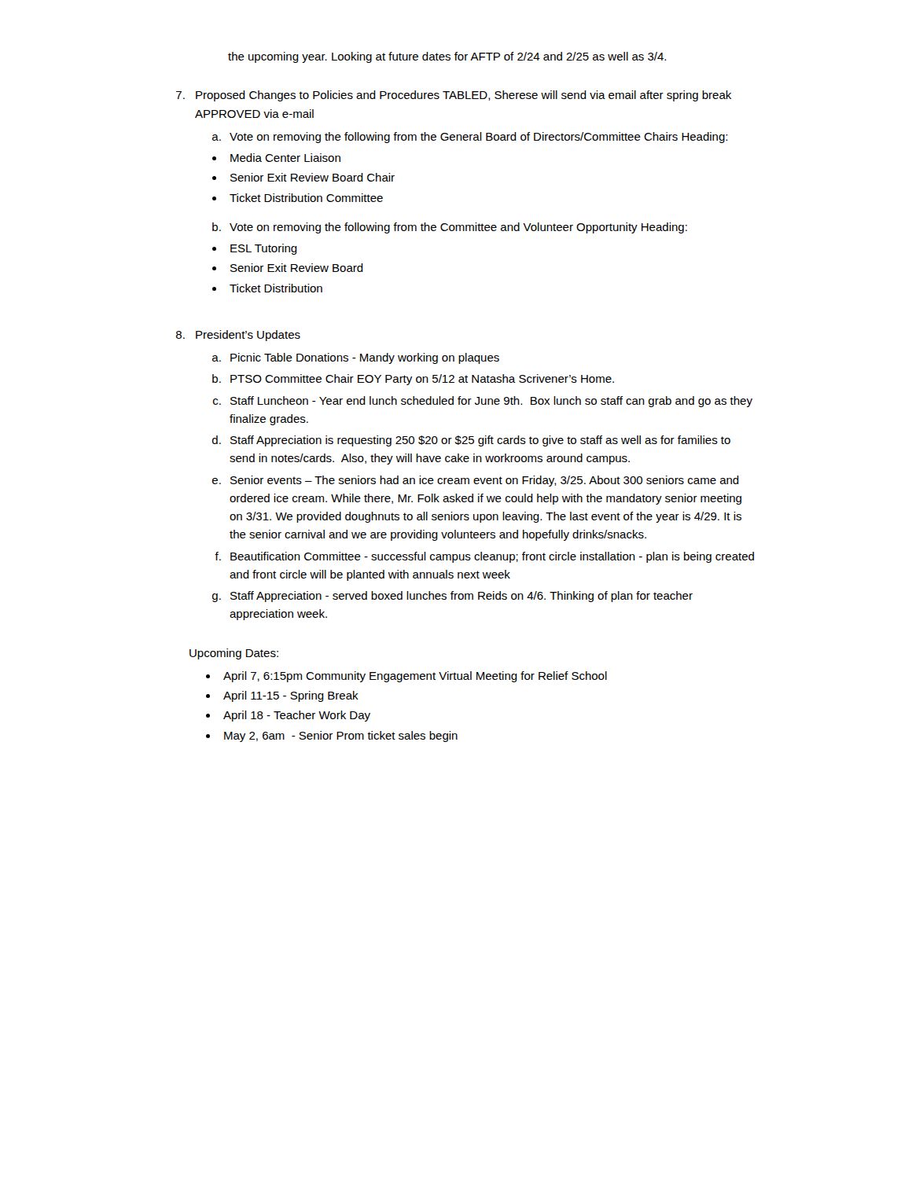the upcoming year. Looking at future dates for AFTP of 2/24 and 2/25 as well as 3/4.
Proposed Changes to Policies and Procedures TABLED, Sherese will send via email after spring break APPROVED via e-mail
Vote on removing the following from the General Board of Directors/Committee Chairs Heading:
Media Center Liaison
Senior Exit Review Board Chair
Ticket Distribution Committee
Vote on removing the following from the Committee and Volunteer Opportunity Heading:
ESL Tutoring
Senior Exit Review Board
Ticket Distribution
President’s Updates
Picnic Table Donations - Mandy working on plaques
PTSO Committee Chair EOY Party on 5/12 at Natasha Scrivener’s Home.
Staff Luncheon - Year end lunch scheduled for June 9th. Box lunch so staff can grab and go as they finalize grades.
Staff Appreciation is requesting 250 $20 or $25 gift cards to give to staff as well as for families to send in notes/cards. Also, they will have cake in workrooms around campus.
Senior events – The seniors had an ice cream event on Friday, 3/25. About 300 seniors came and ordered ice cream. While there, Mr. Folk asked if we could help with the mandatory senior meeting on 3/31. We provided doughnuts to all seniors upon leaving. The last event of the year is 4/29. It is the senior carnival and we are providing volunteers and hopefully drinks/snacks.
Beautification Committee - successful campus cleanup; front circle installation - plan is being created and front circle will be planted with annuals next week
Staff Appreciation - served boxed lunches from Reids on 4/6. Thinking of plan for teacher appreciation week.
Upcoming Dates:
April 7, 6:15pm Community Engagement Virtual Meeting for Relief School
April 11-15 - Spring Break
April 18 - Teacher Work Day
May 2, 6am - Senior Prom ticket sales begin